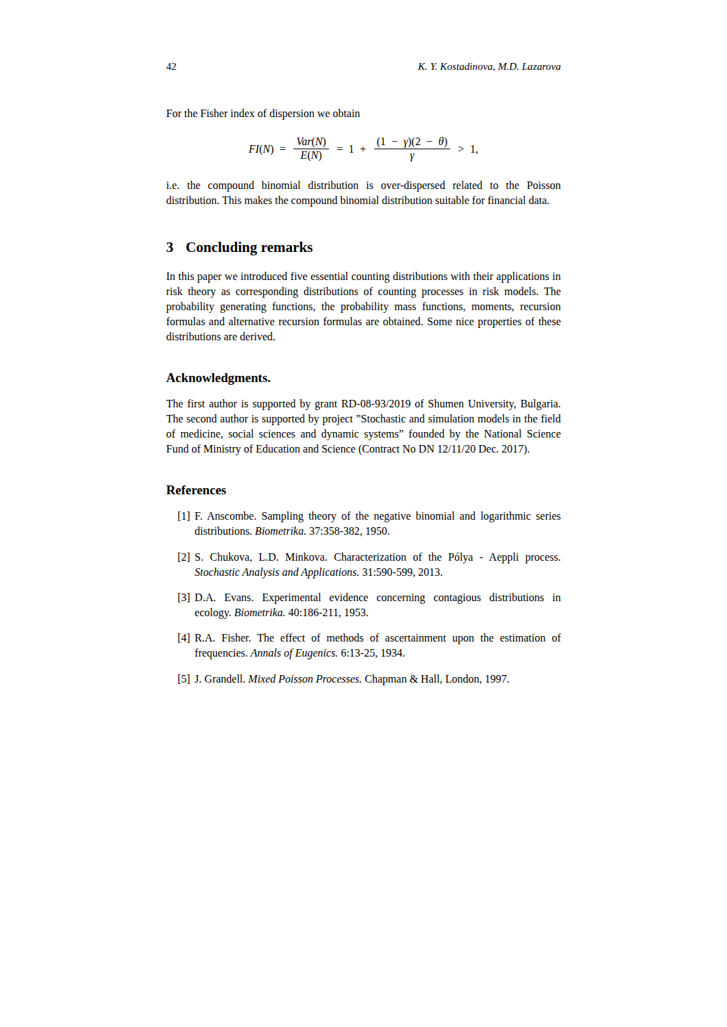42 K. Y. Kostadinova, M.D. Lazarova
For the Fisher index of dispersion we obtain
FI(N) = Var(N) E(N) = 1 + (1 − γ)(2 − θ) γ > 1,
i.e. the compound binomial distribution is over-dispersed related to the Poisson distribution. This makes the compound binomial distribution suitable for financial data.
3 Concluding remarks
In this paper we introduced five essential counting distributions with their applications in risk theory as corresponding distributions of counting processes in risk models. The probability generating functions, the probability mass functions, moments, recursion formulas and alternative recursion formulas are obtained. Some nice properties of these distributions are derived.
Acknowledgments.
The first author is supported by grant RD-08-93/2019 of Shumen University, Bulgaria. The second author is supported by project ”Stochastic and simulation models in the field of medicine, social sciences and dynamic systems” founded by the National Science Fund of Ministry of Education and Science (Contract No DN 12/11/20 Dec. 2017).
References
[1] F. Anscombe. Sampling theory of the negative binomial and logarithmic series distributions. Biometrika. 37:358-382, 1950.
[2] S. Chukova, L.D. Minkova. Characterization of the Pólya - Aeppli process. Stochastic Analysis and Applications. 31:590-599, 2013.
[3] D.A. Evans. Experimental evidence concerning contagious distributions in ecology. Biometrika. 40:186-211, 1953.
[4] R.A. Fisher. The effect of methods of ascertainment upon the estimation of frequencies. Annals of Eugenics. 6:13-25, 1934.
[5] J. Grandell. Mixed Poisson Processes. Chapman & Hall, London, 1997.